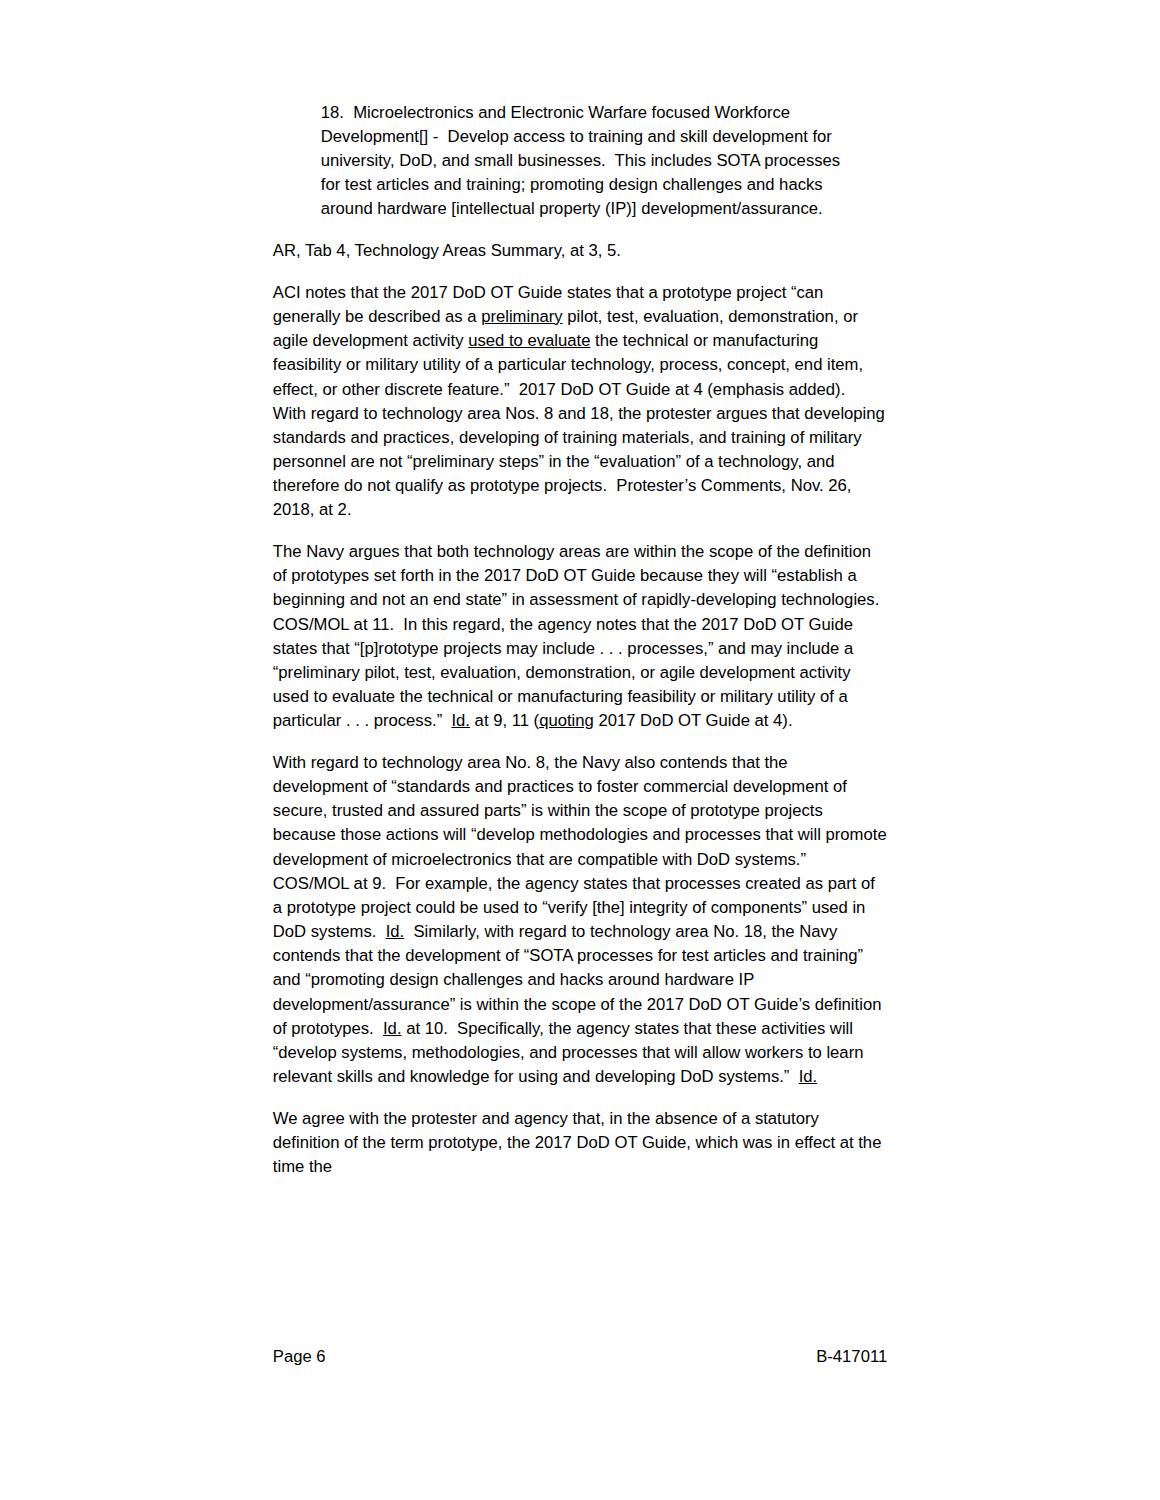18. Microelectronics and Electronic Warfare focused Workforce Development[] - Develop access to training and skill development for university, DoD, and small businesses. This includes SOTA processes for test articles and training; promoting design challenges and hacks around hardware [intellectual property (IP)] development/assurance.
AR, Tab 4, Technology Areas Summary, at 3, 5.
ACI notes that the 2017 DoD OT Guide states that a prototype project “can generally be described as a preliminary pilot, test, evaluation, demonstration, or agile development activity used to evaluate the technical or manufacturing feasibility or military utility of a particular technology, process, concept, end item, effect, or other discrete feature.” 2017 DoD OT Guide at 4 (emphasis added). With regard to technology area Nos. 8 and 18, the protester argues that developing standards and practices, developing of training materials, and training of military personnel are not “preliminary steps” in the “evaluation” of a technology, and therefore do not qualify as prototype projects. Protester’s Comments, Nov. 26, 2018, at 2.
The Navy argues that both technology areas are within the scope of the definition of prototypes set forth in the 2017 DoD OT Guide because they will “establish a beginning and not an end state” in assessment of rapidly-developing technologies. COS/MOL at 11. In this regard, the agency notes that the 2017 DoD OT Guide states that “[p]rototype projects may include . . . processes,” and may include a “preliminary pilot, test, evaluation, demonstration, or agile development activity used to evaluate the technical or manufacturing feasibility or military utility of a particular . . . process.” Id. at 9, 11 (quoting 2017 DoD OT Guide at 4).
With regard to technology area No. 8, the Navy also contends that the development of “standards and practices to foster commercial development of secure, trusted and assured parts” is within the scope of prototype projects because those actions will “develop methodologies and processes that will promote development of microelectronics that are compatible with DoD systems.” COS/MOL at 9. For example, the agency states that processes created as part of a prototype project could be used to “verify [the] integrity of components” used in DoD systems. Id. Similarly, with regard to technology area No. 18, the Navy contends that the development of “SOTA processes for test articles and training” and “promoting design challenges and hacks around hardware IP development/assurance” is within the scope of the 2017 DoD OT Guide’s definition of prototypes. Id. at 10. Specifically, the agency states that these activities will “develop systems, methodologies, and processes that will allow workers to learn relevant skills and knowledge for using and developing DoD systems.” Id.
We agree with the protester and agency that, in the absence of a statutory definition of the term prototype, the 2017 DoD OT Guide, which was in effect at the time the
Page 6 B-417011